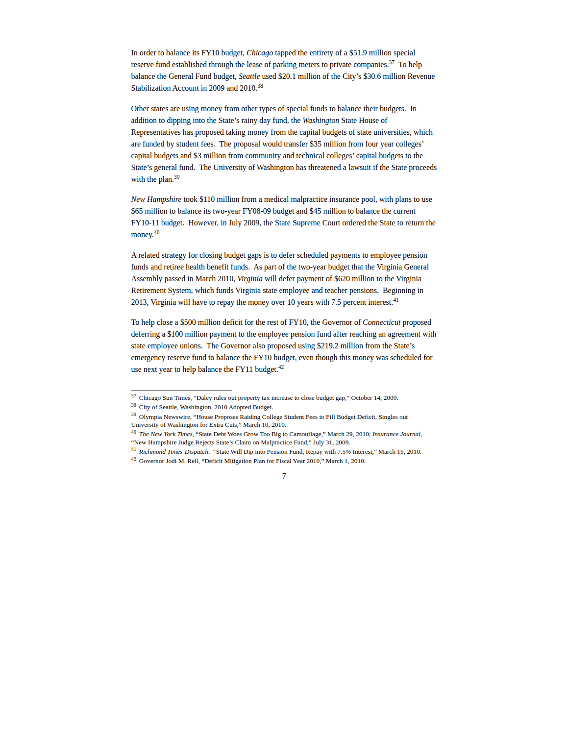In order to balance its FY10 budget, Chicago tapped the entirety of a $51.9 million special reserve fund established through the lease of parking meters to private companies.37 To help balance the General Fund budget, Seattle used $20.1 million of the City’s $30.6 million Revenue Stabilization Account in 2009 and 2010.38
Other states are using money from other types of special funds to balance their budgets. In addition to dipping into the State’s rainy day fund, the Washington State House of Representatives has proposed taking money from the capital budgets of state universities, which are funded by student fees. The proposal would transfer $35 million from four year colleges’ capital budgets and $3 million from community and technical colleges’ capital budgets to the State’s general fund. The University of Washington has threatened a lawsuit if the State proceeds with the plan.39
New Hampshire took $110 million from a medical malpractice insurance pool, with plans to use $65 million to balance its two-year FY08-09 budget and $45 million to balance the current FY10-11 budget. However, in July 2009, the State Supreme Court ordered the State to return the money.40
A related strategy for closing budget gaps is to defer scheduled payments to employee pension funds and retiree health benefit funds. As part of the two-year budget that the Virginia General Assembly passed in March 2010, Virginia will defer payment of $620 million to the Virginia Retirement System, which funds Virginia state employee and teacher pensions. Beginning in 2013, Virginia will have to repay the money over 10 years with 7.5 percent interest.41
To help close a $500 million deficit for the rest of FY10, the Governor of Connecticut proposed deferring a $100 million payment to the employee pension fund after reaching an agreement with state employee unions. The Governor also proposed using $219.2 million from the State’s emergency reserve fund to balance the FY10 budget, even though this money was scheduled for use next year to help balance the FY11 budget.42
37 Chicago Sun Times, “Daley rules out property tax increase to close budget gap,” October 14, 2009.
38 City of Seattle, Washington, 2010 Adopted Budget.
39 Olympia Newswire, “House Proposes Raiding College Student Fees to Fill Budget Deficit, Singles out University of Washington for Extra Cuts,” March 10, 2010.
40 The New York Times, “State Debt Woes Grow Too Big to Camouflage,” March 29, 2010; Insurance Journal, “New Hampshire Judge Rejects State’s Claim on Malpractice Fund,” July 31, 2009.
41 Richmond Times-Dispatch. “State Will Dip into Pension Fund, Repay with 7.5% Interest,” March 15, 2010.
42 Governor Jodi M. Rell, “Deficit Mitigation Plan for Fiscal Year 2010,” March 1, 2010.
7